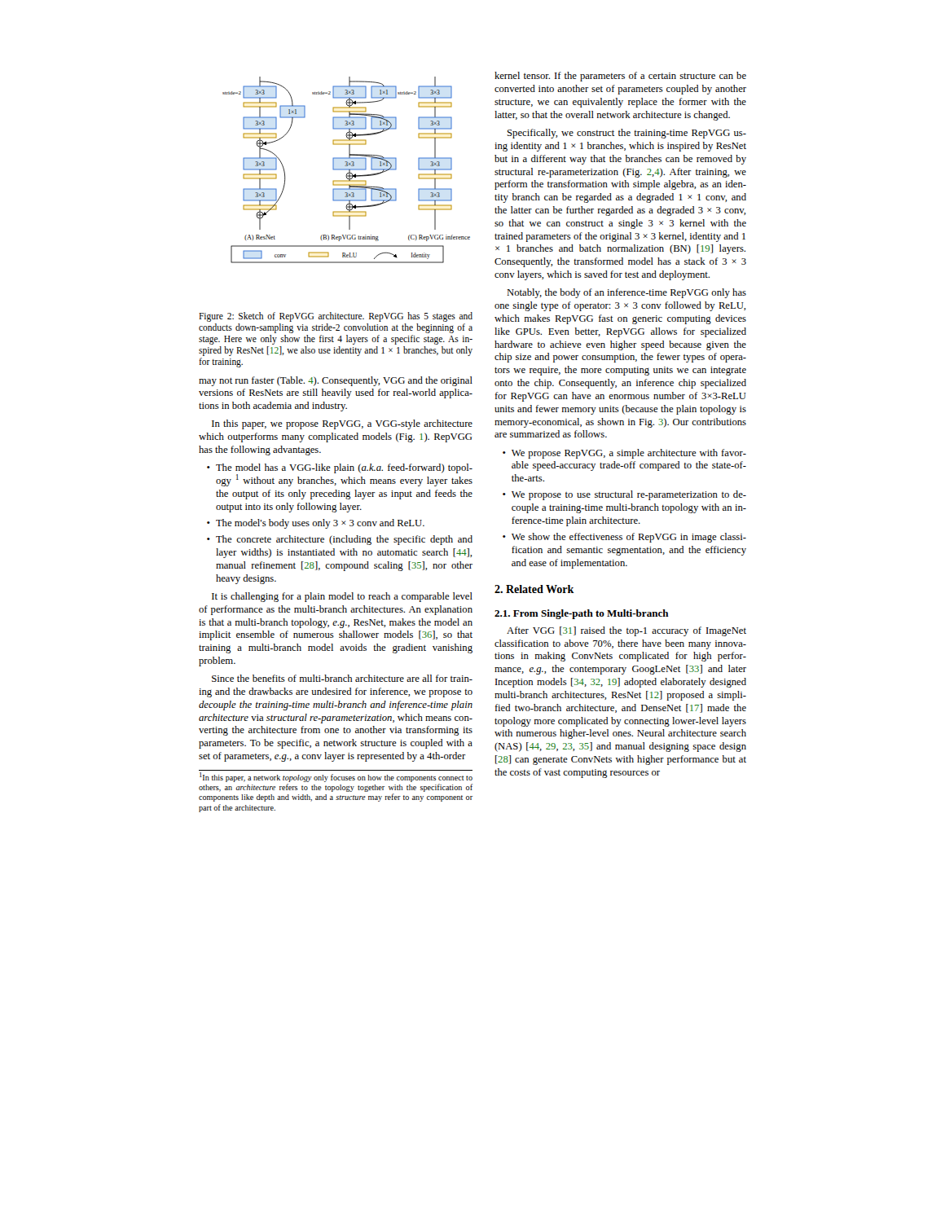3×3 stride=2 1×1 3×3 3×3 3×3 3×3 stride=2 1×1 3×3 1×1 3×3 1×1 3×3 1×1 3×3 stride=2 3×3 3×3 3×3 (A) ResNet (B) RepVGG training (C) RepVGG inference conv ReLU Identity
Figure 2: Sketch of RepVGG architecture. RepVGG has 5 stages and conducts down-sampling via stride-2 convolution at the beginning of a stage. Here we only show the first 4 layers of a specific stage. As inspired by ResNet [12], we also use identity and 1 × 1 branches, but only for training.
may not run faster (Table. 4). Consequently, VGG and the original versions of ResNets are still heavily used for real-world applications in both academia and industry.
In this paper, we propose RepVGG, a VGG-style architecture which outperforms many complicated models (Fig. 1). RepVGG has the following advantages.
The model has a VGG-like plain (a.k.a. feed-forward) topology 1 without any branches, which means every layer takes the output of its only preceding layer as input and feeds the output into its only following layer.
The model's body uses only 3 × 3 conv and ReLU.
The concrete architecture (including the specific depth and layer widths) is instantiated with no automatic search [44], manual refinement [28], compound scaling [35], nor other heavy designs.
It is challenging for a plain model to reach a comparable level of performance as the multi-branch architectures. An explanation is that a multi-branch topology, e.g., ResNet, makes the model an implicit ensemble of numerous shallower models [36], so that training a multi-branch model avoids the gradient vanishing problem.
Since the benefits of multi-branch architecture are all for training and the drawbacks are undesired for inference, we propose to decouple the training-time multi-branch and inference-time plain architecture via structural re-parameterization, which means converting the architecture from one to another via transforming its parameters. To be specific, a network structure is coupled with a set of parameters, e.g., a conv layer is represented by a 4th-order
1In this paper, a network topology only focuses on how the components connect to others, an architecture refers to the topology together with the specification of components like depth and width, and a structure may refer to any component or part of the architecture.
kernel tensor. If the parameters of a certain structure can be converted into another set of parameters coupled by another structure, we can equivalently replace the former with the latter, so that the overall network architecture is changed.
Specifically, we construct the training-time RepVGG using identity and 1 × 1 branches, which is inspired by ResNet but in a different way that the branches can be removed by structural re-parameterization (Fig. 2,4). After training, we perform the transformation with simple algebra, as an identity branch can be regarded as a degraded 1 × 1 conv, and the latter can be further regarded as a degraded 3 × 3 conv, so that we can construct a single 3 × 3 kernel with the trained parameters of the original 3 × 3 kernel, identity and 1 × 1 branches and batch normalization (BN) [19] layers. Consequently, the transformed model has a stack of 3 × 3 conv layers, which is saved for test and deployment.
Notably, the body of an inference-time RepVGG only has one single type of operator: 3 × 3 conv followed by ReLU, which makes RepVGG fast on generic computing devices like GPUs. Even better, RepVGG allows for specialized hardware to achieve even higher speed because given the chip size and power consumption, the fewer types of operators we require, the more computing units we can integrate onto the chip. Consequently, an inference chip specialized for RepVGG can have an enormous number of 3×3-ReLU units and fewer memory units (because the plain topology is memory-economical, as shown in Fig. 3). Our contributions are summarized as follows.
We propose RepVGG, a simple architecture with favorable speed-accuracy trade-off compared to the state-of-the-arts.
We propose to use structural re-parameterization to decouple a training-time multi-branch topology with an inference-time plain architecture.
We show the effectiveness of RepVGG in image classification and semantic segmentation, and the efficiency and ease of implementation.
2. Related Work
2.1. From Single-path to Multi-branch
After VGG [31] raised the top-1 accuracy of ImageNet classification to above 70%, there have been many innovations in making ConvNets complicated for high performance, e.g., the contemporary GoogLeNet [33] and later Inception models [34, 32, 19] adopted elaborately designed multi-branch architectures, ResNet [12] proposed a simplified two-branch architecture, and DenseNet [17] made the topology more complicated by connecting lower-level layers with numerous higher-level ones. Neural architecture search (NAS) [44, 29, 23, 35] and manual designing space design [28] can generate ConvNets with higher performance but at the costs of vast computing resources or